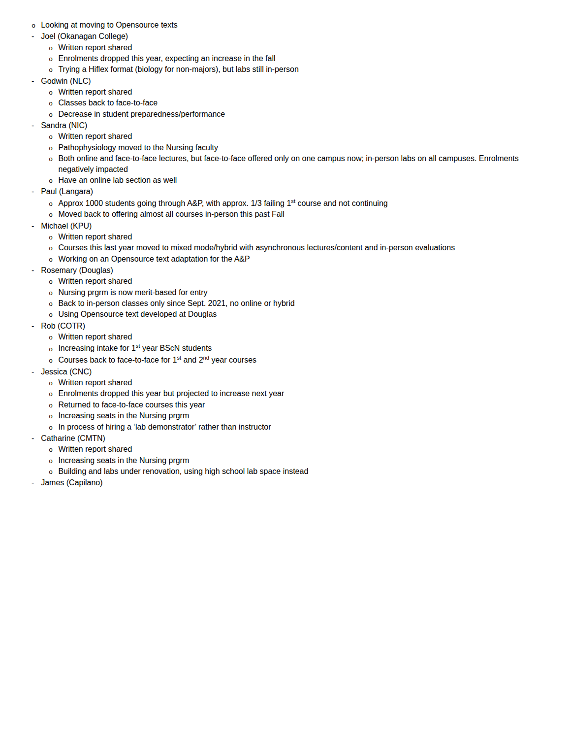Looking at moving to Opensource texts
Joel (Okanagan College)
Written report shared
Enrolments dropped this year, expecting an increase in the fall
Trying a Hiflex format (biology for non-majors), but labs still in-person
Godwin (NLC)
Written report shared
Classes back to face-to-face
Decrease in student preparedness/performance
Sandra (NIC)
Written report shared
Pathophysiology moved to the Nursing faculty
Both online and face-to-face lectures, but face-to-face offered only on one campus now; in-person labs on all campuses. Enrolments negatively impacted
Have an online lab section as well
Paul (Langara)
Approx 1000 students going through A&P, with approx. 1/3 failing 1st course and not continuing
Moved back to offering almost all courses in-person this past Fall
Michael (KPU)
Written report shared
Courses this last year moved to mixed mode/hybrid with asynchronous lectures/content and in-person evaluations
Working on an Opensource text adaptation for the A&P
Rosemary (Douglas)
Written report shared
Nursing prgrm is now merit-based for entry
Back to in-person classes only since Sept. 2021, no online or hybrid
Using Opensource text developed at Douglas
Rob (COTR)
Written report shared
Increasing intake for 1st year BScN students
Courses back to face-to-face for 1st and 2nd year courses
Jessica (CNC)
Written report shared
Enrolments dropped this year but projected to increase next year
Returned to face-to-face courses this year
Increasing seats in the Nursing prgrm
In process of hiring a ‘lab demonstrator’ rather than instructor
Catharine (CMTN)
Written report shared
Increasing seats in the Nursing prgrm
Building and labs under renovation, using high school lab space instead
James (Capilano)